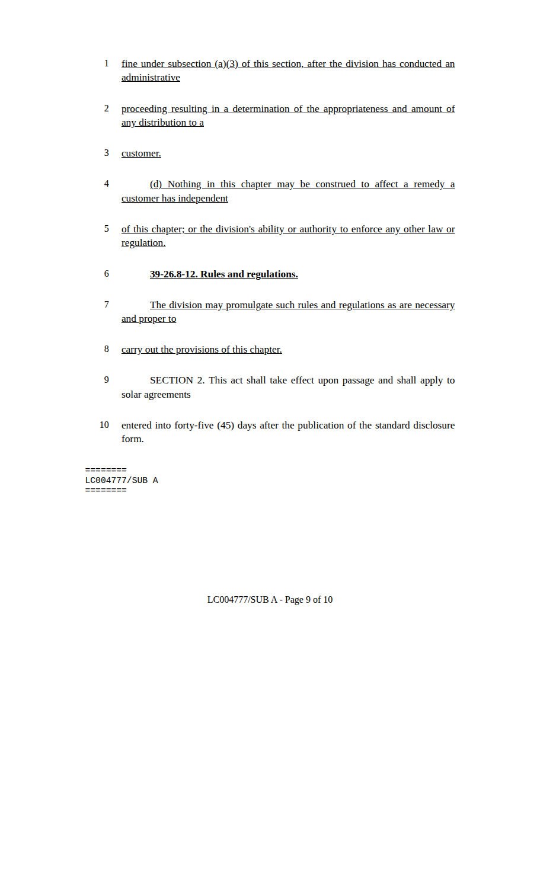1
fine under subsection (a)(3) of this section, after the division has conducted an administrative
2
proceeding resulting in a determination of the appropriateness and amount of any distribution to a
3
customer.
4
(d) Nothing in this chapter may be construed to affect a remedy a customer has independent
5
of this chapter; or the division's ability or authority to enforce any other law or regulation.
6
39-26.8-12. Rules and regulations.
7
The division may promulgate such rules and regulations as are necessary and proper to
8
carry out the provisions of this chapter.
9
SECTION 2. This act shall take effect upon passage and shall apply to solar agreements
10
entered into forty-five (45) days after the publication of the standard disclosure form.
========
LC004777/SUB A
========
LC004777/SUB A - Page 9 of 10